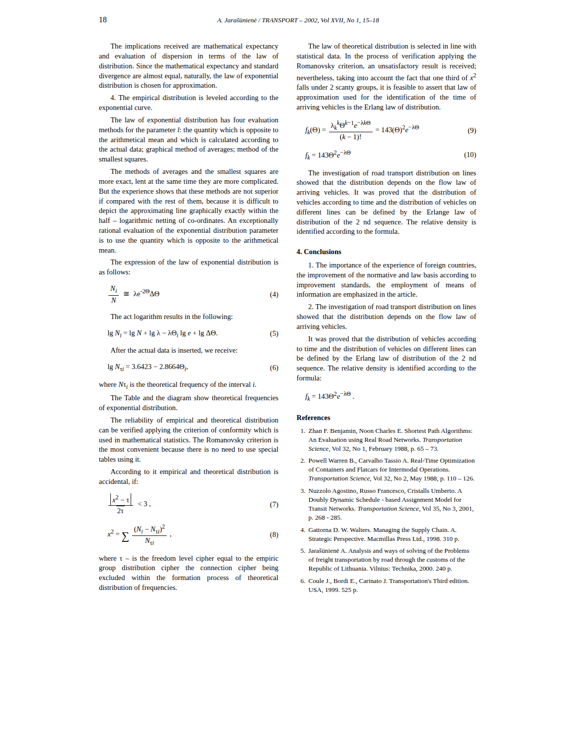18 A. Jarašūnienė / TRANSPORT – 2002, Vol XVII, No 1, 15–18
The implications received are mathematical expectancy and evaluation of dispersion in terms of the law of distribution. Since the mathematical expectancy and standard divergence are almost equal, naturally, the law of exponential distribution is chosen for approximation.
4. The empirical distribution is leveled according to the exponential curve.
The law of exponential distribution has four evaluation methods for the parameter l: the quantity which is opposite to the arithmetical mean and which is calculated according to the actual data; graphical method of averages; method of the smallest squares.
The methods of averages and the smallest squares are more exact, lent at the same time they are more complicated. But the experience shows that these methods are not superior if compared with the rest of them, because it is difficult to depict the approximating line graphically exactly within the half – logarithmic netting of co-ordinates. An exceptionally rational evaluation of the exponential distribution parameter is to use the quantity which is opposite to the arithmetical mean.
The expression of the law of exponential distribution is as follows:
Ni N ≅ λe-2ΘΔΘ (4)
The act logarithm results in the following:
lg Ni = lg N + lg λ − λΘi lg e + lg ΔΘ. (5)
After the actual data is inserted, we receive:
lg Nτi = 3.6423 − 2.8664Θi, (6)
where Nτi is the theoretical frequency of the interval i.
The Table and the diagram show theoretical frequencies of exponential distribution.
The reliability of empirical and theoretical distribution can be verified applying the criterion of conformity which is used in mathematical statistics. The Romanovsky criterion is the most convenient because there is no need to use special tables using it.
According to it empirical and theoretical distribution is accidental, if:
x2 − τ 2τ < 3 , (7)
x2 = ∑ (Ni − Nτi)2 Nτi , (8)
where τ – is the freedom level cipher equal to the empiric group distribution cipher the connection cipher being excluded within the formation process of theoretical distribution of frequencies.
The law of theoretical distribution is selected in line with statistical data. In the process of verification applying the Romanovsky criterion, an unsatisfactory result is received; nevertheless, taking into account the fact that one third of x2 falls under 2 scanty groups, it is feasible to assert that law of approximation used for the identification of the time of arriving vehicles is the Erlang law of distribution.
fk(Θ) = λkkΘk−1e−λk Θ (k − 1)! = 143(Θ)2e−λΘ (9)
fk = 143Θ2e−λΘ (10)
The investigation of road transport distribution on lines showed that the distribution depends on the flow law of arriving vehicles. It was proved that the distribution of vehicles according to time and the distribution of vehicles on different lines can be defined by the Erlange law of distribution of the 2 nd sequence. The relative density is identified according to the formula.
4. Conclusions
1. The importance of the experience of foreign countries, the improvement of the normative and law basis according to improvement standards, the employment of means of information are emphasized in the article.
2. The investigation of road transport distribution on lines showed that the distribution depends on the flow law of arriving vehicles.
It was proved that the distribution of vehicles according to time and the distribution of vehicles on different lines can be defined by the Erlang law of distribution of the 2 nd sequence. The relative density is identified according to the formula:
fk = 143Θ2e−λΘ .
References
Zhan F. Benjamin, Noon Charles E. Shortest Path Algorithms: An Evaluation using Real Road Networks. Transportation Science, Vol 32, No 1, February 1988, p. 65 – 73.
Powell Warren B., Carvalho Tassio A. Real-Time Optimization of Containers and Flatcars for Intermodal Operations. Transportation Science, Vol 32, No 2, May 1988, p. 110 – 126.
Nuzzolo Agostino, Russo Francesco, Cristalls Umberto. A Doubly Dynamic Schedule - based Assignment Model for Transit Networks. Transportation Science, Vol 35, No 3, 2001, p. 268 - 285.
Gattorna D. W. Walters. Managing the Supply Chain. A. Strategic Perspective. Macmillas Press Ltd., 1998. 310 p.
Jarašūnienė A. Analysis and ways of solving of the Problems of freight transportation by road through the customs of the Republic of Lithuania. Vilnius: Technika, 2000. 240 p.
Coule J., Bordi E., Carinato J. Transportation's Third edition. USA, 1999. 525 p.